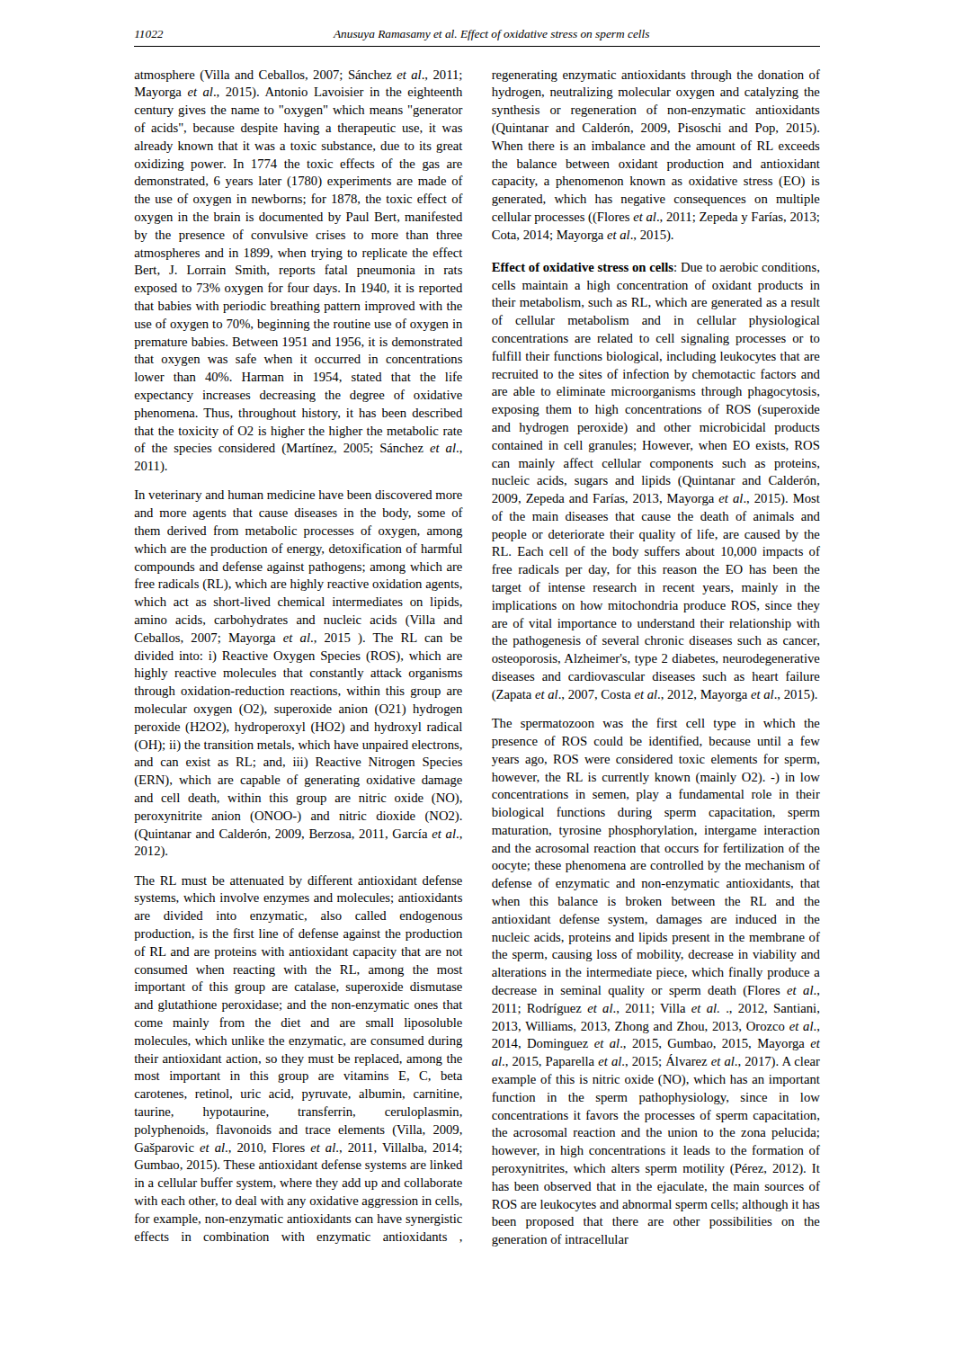11022 Anusuya Ramasamy et al. Effect of oxidative stress on sperm cells
atmosphere (Villa and Ceballos, 2007; Sánchez et al., 2011; Mayorga et al., 2015). Antonio Lavoisier in the eighteenth century gives the name to "oxygen" which means "generator of acids", because despite having a therapeutic use, it was already known that it was a toxic substance, due to its great oxidizing power. In 1774 the toxic effects of the gas are demonstrated, 6 years later (1780) experiments are made of the use of oxygen in newborns; for 1878, the toxic effect of oxygen in the brain is documented by Paul Bert, manifested by the presence of convulsive crises to more than three atmospheres and in 1899, when trying to replicate the effect Bert, J. Lorrain Smith, reports fatal pneumonia in rats exposed to 73% oxygen for four days. In 1940, it is reported that babies with periodic breathing pattern improved with the use of oxygen to 70%, beginning the routine use of oxygen in premature babies. Between 1951 and 1956, it is demonstrated that oxygen was safe when it occurred in concentrations lower than 40%. Harman in 1954, stated that the life expectancy increases decreasing the degree of oxidative phenomena. Thus, throughout history, it has been described that the toxicity of O2 is higher the higher the metabolic rate of the species considered (Martínez, 2005; Sánchez et al., 2011).
In veterinary and human medicine have been discovered more and more agents that cause diseases in the body, some of them derived from metabolic processes of oxygen, among which are the production of energy, detoxification of harmful compounds and defense against pathogens; among which are free radicals (RL), which are highly reactive oxidation agents, which act as short-lived chemical intermediates on lipids, amino acids, carbohydrates and nucleic acids (Villa and Ceballos, 2007; Mayorga et al., 2015 ). The RL can be divided into: i) Reactive Oxygen Species (ROS), which are highly reactive molecules that constantly attack organisms through oxidation-reduction reactions, within this group are molecular oxygen (O2), superoxide anion (O21) hydrogen peroxide (H2O2), hydroperoxyl (HO2) and hydroxyl radical (OH); ii) the transition metals, which have unpaired electrons, and can exist as RL; and, iii) Reactive Nitrogen Species (ERN), which are capable of generating oxidative damage and cell death, within this group are nitric oxide (NO), peroxynitrite anion (ONOO-) and nitric dioxide (NO2). (Quintanar and Calderón, 2009, Berzosa, 2011, García et al., 2012).
The RL must be attenuated by different antioxidant defense systems, which involve enzymes and molecules; antioxidants are divided into enzymatic, also called endogenous production, is the first line of defense against the production of RL and are proteins with antioxidant capacity that are not consumed when reacting with the RL, among the most important of this group are catalase, superoxide dismutase and glutathione peroxidase; and the non-enzymatic ones that come mainly from the diet and are small liposoluble molecules, which unlike the enzymatic, are consumed during their antioxidant action, so they must be replaced, among the most important in this group are vitamins E, C, beta carotenes, retinol, uric acid, pyruvate, albumin, carnitine, taurine, hypotaurine, transferrin, ceruloplasmin, polyphenoids, flavonoids and trace elements (Villa, 2009, Gašparovic et al., 2010, Flores et al., 2011, Villalba, 2014; Gumbao, 2015). These antioxidant defense systems are linked in a cellular buffer system, where they add up and collaborate with each other, to deal with any oxidative aggression in cells, for example, non-enzymatic antioxidants can have synergistic effects in combination with enzymatic antioxidants , regenerating enzymatic antioxidants through the donation of hydrogen, neutralizing molecular oxygen and catalyzing the synthesis or regeneration of non-enzymatic antioxidants (Quintanar and Calderón, 2009, Pisoschi and Pop, 2015). When there is an imbalance and the amount of RL exceeds the balance between oxidant production and antioxidant capacity, a phenomenon known as oxidative stress (EO) is generated, which has negative consequences on multiple cellular processes ((Flores et al., 2011; Zepeda y Farías, 2013; Cota, 2014; Mayorga et al., 2015).
Effect of oxidative stress on cells
: Due to aerobic conditions, cells maintain a high concentration of oxidant products in their metabolism, such as RL, which are generated as a result of cellular metabolism and in cellular physiological concentrations are related to cell signaling processes or to fulfill their functions biological, including leukocytes that are recruited to the sites of infection by chemotactic factors and are able to eliminate microorganisms through phagocytosis, exposing them to high concentrations of ROS (superoxide and hydrogen peroxide) and other microbicidal products contained in cell granules; However, when EO exists, ROS can mainly affect cellular components such as proteins, nucleic acids, sugars and lipids (Quintanar and Calderón, 2009, Zepeda and Farías, 2013, Mayorga et al., 2015). Most of the main diseases that cause the death of animals and people or deteriorate their quality of life, are caused by the RL. Each cell of the body suffers about 10,000 impacts of free radicals per day, for this reason the EO has been the target of intense research in recent years, mainly in the implications on how mitochondria produce ROS, since they are of vital importance to understand their relationship with the pathogenesis of several chronic diseases such as cancer, osteoporosis, Alzheimer's, type 2 diabetes, neurodegenerative diseases and cardiovascular diseases such as heart failure (Zapata et al., 2007, Costa et al., 2012, Mayorga et al., 2015).
The spermatozoon was the first cell type in which the presence of ROS could be identified, because until a few years ago, ROS were considered toxic elements for sperm, however, the RL is currently known (mainly O2). -) in low concentrations in semen, play a fundamental role in their biological functions during sperm capacitation, sperm maturation, tyrosine phosphorylation, intergame interaction and the acrosomal reaction that occurs for fertilization of the oocyte; these phenomena are controlled by the mechanism of defense of enzymatic and non-enzymatic antioxidants, that when this balance is broken between the RL and the antioxidant defense system, damages are induced in the nucleic acids, proteins and lipids present in the membrane of the sperm, causing loss of mobility, decrease in viability and alterations in the intermediate piece, which finally produce a decrease in seminal quality or sperm death (Flores et al., 2011; Rodríguez et al., 2011; Villa et al. ., 2012, Santiani, 2013, Williams, 2013, Zhong and Zhou, 2013, Orozco et al., 2014, Dominguez et al., 2015, Gumbao, 2015, Mayorga et al., 2015, Paparella et al., 2015; Álvarez et al., 2017). A clear example of this is nitric oxide (NO), which has an important function in the sperm pathophysiology, since in low concentrations it favors the processes of sperm capacitation, the acrosomal reaction and the union to the zona pelucida; however, in high concentrations it leads to the formation of peroxynitrites, which alters sperm motility (Pérez, 2012). It has been observed that in the ejaculate, the main sources of ROS are leukocytes and abnormal sperm cells; although it has been proposed that there are other possibilities on the generation of intracellular